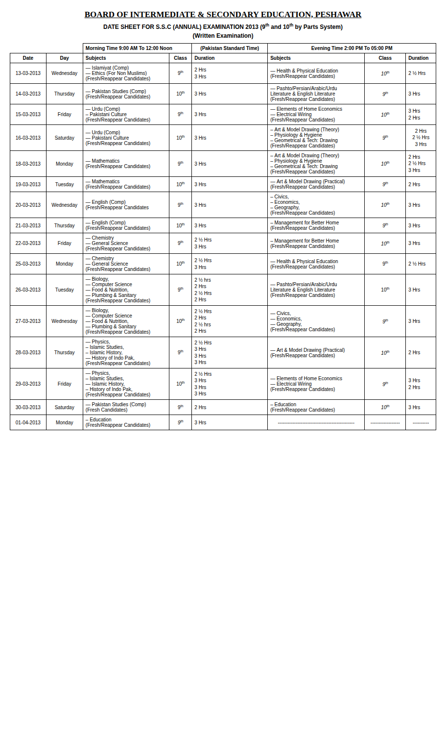BOARD OF INTERMEDIATE & SECONDARY EDUCATION, PESHAWAR
DATE SHEET FOR S.S.C (ANNUAL) EXAMINATION 2013 (9th and 10th by Parts System)
(Written Examination)
| | Morning Time 9:00 AM To 12:00 Noon | (Pakistan Standard Time) | Evening Time 2:00 PM To 05:00 PM |
| --- | --- | --- | --- |
| Date | Day | Subjects | Class | Duration | Subjects | Class | Duration |
| 13-03-2013 | Wednesday | Islamiyat (Comp) Ethics (For Non Muslims) (Fresh/Reappear Candidates) | 9 th | 2 Hrs 3 Hrs | Health & Physical Education (Fresh/Reappear Candidates) | 10 th | 2 ½ Hrs |
| 14-03-2013 | Thursday | Pakistan Studies (Comp) (Fresh/Reappear Candidates) | 10 th | 3 Hrs | Pashto/Persian/Arabic/Urdu Literature & English Literature (Fresh/Reappear Candidates) | 9 th | 3 Hrs |
| 15-03-2013 | Friday | Urdu (Comp) Pakistani Culture (Fresh/Reappear Candidates) | 9 th | 3 Hrs | Elements of Home Economics Electrical Wiring (Fresh/Reappear Candidates) | 10 th | 3 Hrs 2 Hrs |
| 16-03-2013 | Saturday | Urdu (Comp) Pakistani Culture (Fresh/Reappear Candidates) | 10 th | 3 Hrs | Art & Model Drawing (Theory) Physiology & Hygiene Geometrical & Tech: Drawing (Fresh/Reappear Candidates) | 9 th | 2 Hrs 2 ½ Hrs 3 Hrs |
| 18-03-2013 | Monday | Mathematics (Fresh/Reappear Candidates) | 9 th | 3 Hrs | Art & Model Drawing (Theory) Physiology & Hygiene Geometrical & Tech: Drawing (Fresh/Reappear Candidates) | 10 th | 2 Hrs 2 ½ Hrs 3 Hrs |
| 19-03-2013 | Tuesday | Mathematics (Fresh/Reappear Candidates) | 10 th | 3 Hrs | Art & Model Drawing (Practical) (Fresh/Reappear Candidates) | 9 th | 2 Hrs |
| 20-03-2013 | Wednesday | English (Comp) (Fresh/Reappear Candidates | 9 th | 3 Hrs | Civics, Economics, Geography, (Fresh/Reappear Candidates) | 10 th | 3 Hrs |
| 21-03-2013 | Thursday | English (Comp) (Fresh/Reappear Candidates) | 10 th | 3 Hrs | Management for Better Home (Fresh/Reappear Candidates) | 9 th | 3 Hrs |
| 22-03-2013 | Friday | Chemistry General Science (Fresh/Reappear Candidates) | 9 th | 2 ½ Hrs 3 Hrs | Management for Better Home (Fresh/Reappear Candidates) | 10 th | 3 Hrs |
| 25-03-2013 | Monday | Chemistry General Science (Fresh/Reappear Candidates) | 10 th | 2 ½ Hrs 3 Hrs | Health & Physical Education (Fresh/Reappear Candidates) | 9 th | 2 ½ Hrs |
| 26-03-2013 | Tuesday | Biology, Computer Science Food & Nutrition, Plumbing & Sanitary (Fresh/Reappear Candidates) | 9 th | 2 ½ hrs 2 Hrs 2 ½ Hrs 2 Hrs | Pashto/Persian/Arabic/Urdu Literature & English Literature (Fresh/Reappear Candidates) | 10 th | 3 Hrs |
| 27-03-2013 | Wednesday | Biology, Computer Science Food & Nutrition, Plumbing & Sanitary (Fresh/Reappear Candidates) | 10 th | 2 ½ Hrs 2 Hrs 2 ½ hrs 2 Hrs | Civics, Economics, Geography, (Fresh/Reappear Candidates) | 9 th | 3 Hrs |
| 28-03-2013 | Thursday | Physics, Islamic Studies, Islamic History, History of Indo Pak, (Fresh/Reappear Candidates) | 9 th | 2 ½ Hrs 3 Hrs 3 Hrs 3 Hrs | Art & Model Drawing (Practical) (Fresh/Reappear Candidates) | 10 th | 2 Hrs |
| 29-03-2013 | Friday | Physics, Islamic Studies, Islamic History, History of Indo Pak, (Fresh/Reappear Candidates) | 10 th | 2 ½ Hrs 3 Hrs 3 Hrs 3 Hrs | Elements of Home Economics Electrical Wiring (Fresh/Reappear Candidates) | 9 th | 3 Hrs 2 Hrs |
| 30-03-2013 | Saturday | Pakistan Studies (Comp) (Fresh Candidates) | 9 th | 2 Hrs | Education (Fresh/Reappear Candidates) | 10 th | 3 Hrs |
| 01-04-2013 | Monday | Education (Fresh/Reappear Candidates) | 9 th | 3 Hrs | ----------------------------------------------- | ------------------ | ---------- |